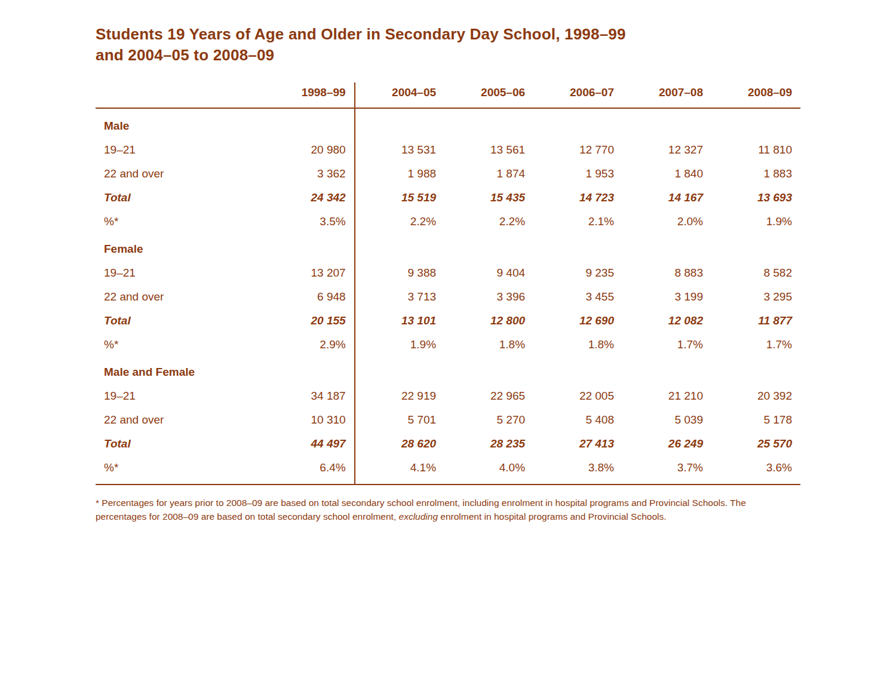Students 19 Years of Age and Older in Secondary Day School, 1998–99
and 2004–05 to 2008–09
| | 1998–99 | 2004–05 | 2005–06 | 2006–07 | 2007–08 | 2008–09 |
| --- | --- | --- | --- | --- | --- | --- |
| Male | | | | | | |
| 19–21 | 20 980 | 13 531 | 13 561 | 12 770 | 12 327 | 11 810 |
| 22 and over | 3 362 | 1 988 | 1 874 | 1 953 | 1 840 | 1 883 |
| Total | 24 342 | 15 519 | 15 435 | 14 723 | 14 167 | 13 693 |
| %* | 3.5% | 2.2% | 2.2% | 2.1% | 2.0% | 1.9% |
| Female | | | | | | |
| 19–21 | 13 207 | 9 388 | 9 404 | 9 235 | 8 883 | 8 582 |
| 22 and over | 6 948 | 3 713 | 3 396 | 3 455 | 3 199 | 3 295 |
| Total | 20 155 | 13 101 | 12 800 | 12 690 | 12 082 | 11 877 |
| %* | 2.9% | 1.9% | 1.8% | 1.8% | 1.7% | 1.7% |
| Male and Female | | | | | | |
| 19–21 | 34 187 | 22 919 | 22 965 | 22 005 | 21 210 | 20 392 |
| 22 and over | 10 310 | 5 701 | 5 270 | 5 408 | 5 039 | 5 178 |
| Total | 44 497 | 28 620 | 28 235 | 27 413 | 26 249 | 25 570 |
| %* | 6.4% | 4.1% | 4.0% | 3.8% | 3.7% | 3.6% |
* Percentages for years prior to 2008–09 are based on total secondary school enrolment, including enrolment in hospital programs and Provincial Schools. The percentages for 2008–09 are based on total secondary school enrolment, excluding enrolment in hospital programs and Provincial Schools.